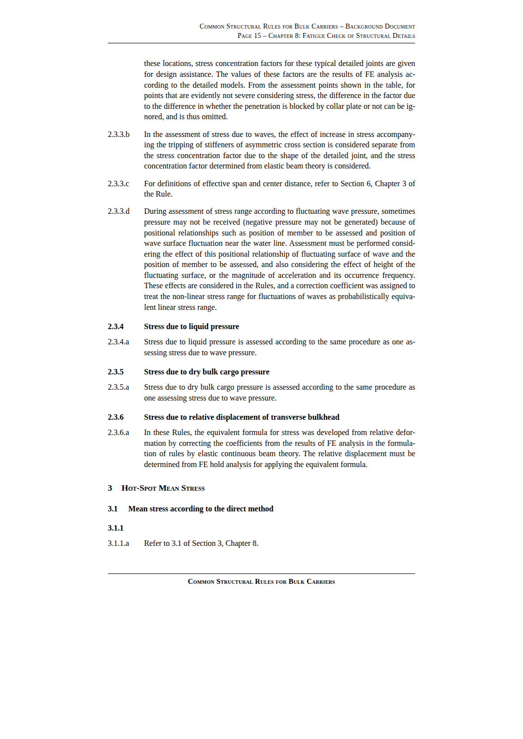Common Structural Rules for Bulk Carriers – Background Document Page 15 – Chapter 8: Fatigue Check of Structural Details
these locations, stress concentration factors for these typical detailed joints are given for design assistance. The values of these factors are the results of FE analysis according to the detailed models. From the assessment points shown in the table, for points that are evidently not severe considering stress, the difference in the factor due to the difference in whether the penetration is blocked by collar plate or not can be ignored, and is thus omitted.
2.3.3.b In the assessment of stress due to waves, the effect of increase in stress accompanying the tripping of stiffeners of asymmetric cross section is considered separate from the stress concentration factor due to the shape of the detailed joint, and the stress concentration factor determined from elastic beam theory is considered.
2.3.3.c For definitions of effective span and center distance, refer to Section 6, Chapter 3 of the Rule.
2.3.3.d During assessment of stress range according to fluctuating wave pressure, sometimes pressure may not be received (negative pressure may not be generated) because of positional relationships such as position of member to be assessed and position of wave surface fluctuation near the water line. Assessment must be performed considering the effect of this positional relationship of fluctuating surface of wave and the position of member to be assessed, and also considering the effect of height of the fluctuating surface, or the magnitude of acceleration and its occurrence frequency. These effects are considered in the Rules, and a correction coefficient was assigned to treat the non-linear stress range for fluctuations of waves as probabilistically equivalent linear stress range.
2.3.4 Stress due to liquid pressure
2.3.4.a Stress due to liquid pressure is assessed according to the same procedure as one assessing stress due to wave pressure.
2.3.5 Stress due to dry bulk cargo pressure
2.3.5.a Stress due to dry bulk cargo pressure is assessed according to the same procedure as one assessing stress due to wave pressure.
2.3.6 Stress due to relative displacement of transverse bulkhead
2.3.6.a In these Rules, the equivalent formula for stress was developed from relative deformation by correcting the coefficients from the results of FE analysis in the formulation of rules by elastic continuous beam theory. The relative displacement must be determined from FE hold analysis for applying the equivalent formula.
3 Hot-Spot Mean Stress
3.1 Mean stress according to the direct method
3.1.1
3.1.1.a Refer to 3.1 of Section 3, Chapter 8.
Common Structural Rules for Bulk Carriers